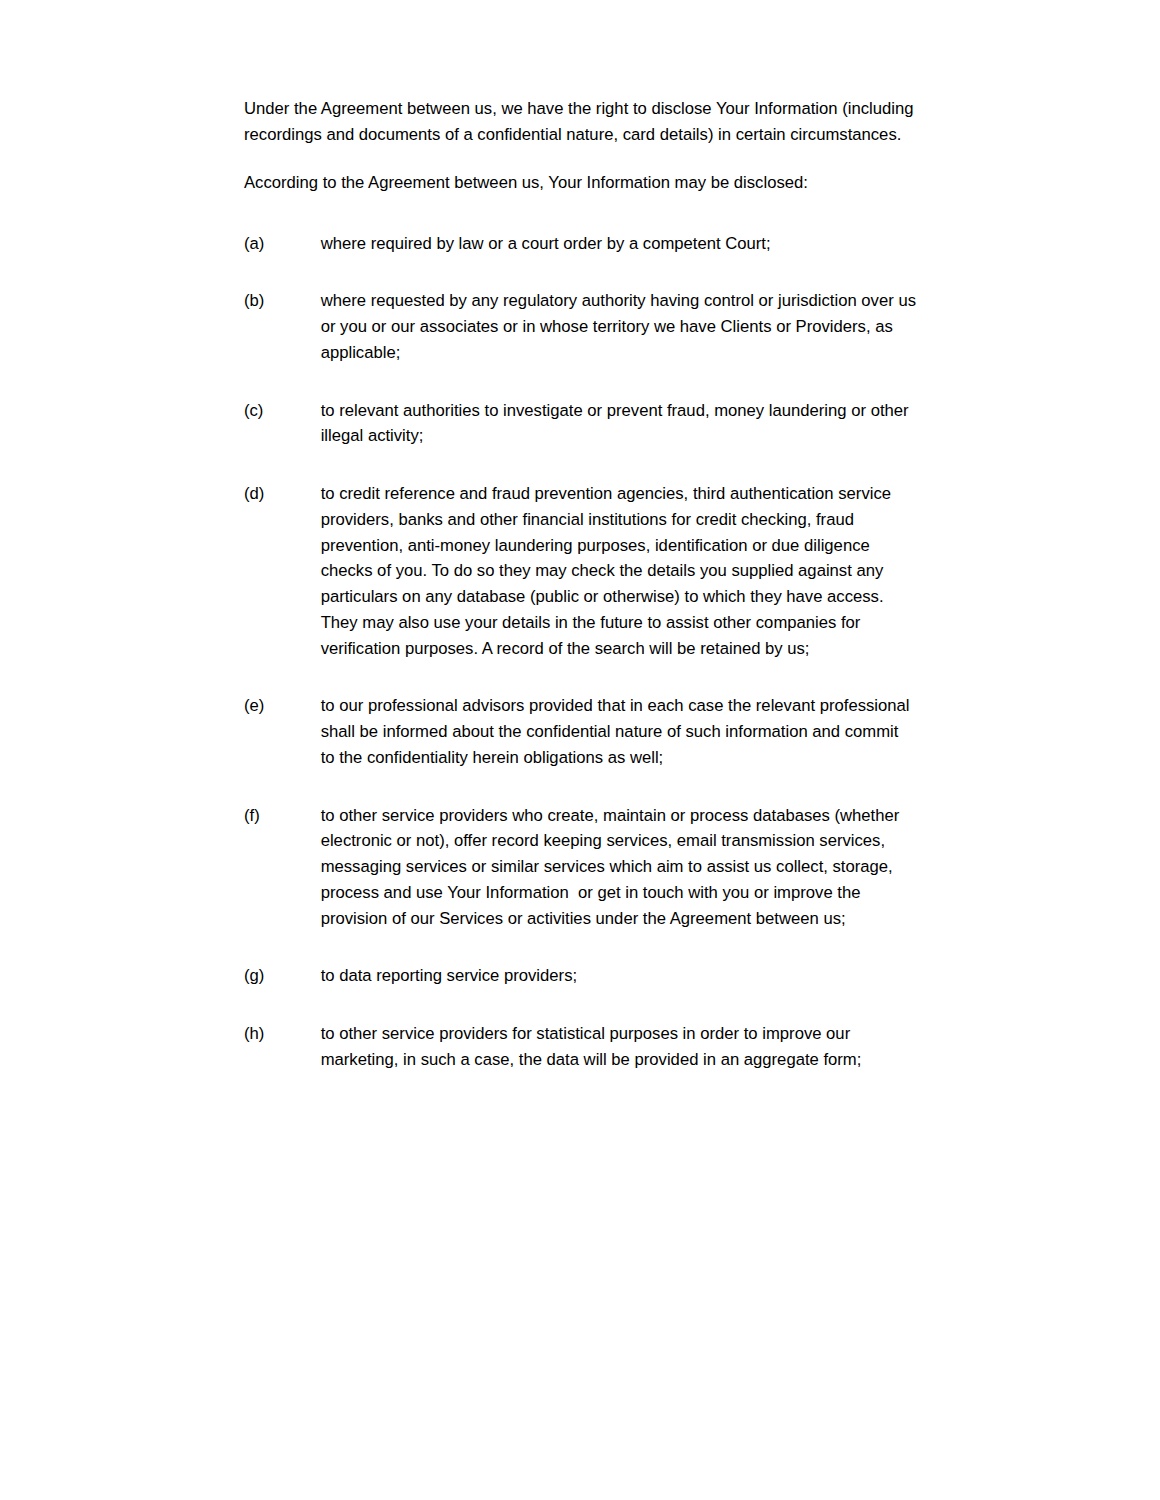Under the Agreement between us, we have the right to disclose Your Information (including recordings and documents of a confidential nature, card details) in certain circumstances.
According to the Agreement between us, Your Information may be disclosed:
(a) where required by law or a court order by a competent Court;
(b) where requested by any regulatory authority having control or jurisdiction over us or you or our associates or in whose territory we have Clients or Providers, as applicable;
(c) to relevant authorities to investigate or prevent fraud, money laundering or other illegal activity;
(d) to credit reference and fraud prevention agencies, third authentication service providers, banks and other financial institutions for credit checking, fraud prevention, anti-money laundering purposes, identification or due diligence checks of you. To do so they may check the details you supplied against any particulars on any database (public or otherwise) to which they have access. They may also use your details in the future to assist other companies for verification purposes. A record of the search will be retained by us;
(e) to our professional advisors provided that in each case the relevant professional shall be informed about the confidential nature of such information and commit to the confidentiality herein obligations as well;
(f) to other service providers who create, maintain or process databases (whether electronic or not), offer record keeping services, email transmission services, messaging services or similar services which aim to assist us collect, storage, process and use Your Information or get in touch with you or improve the provision of our Services or activities under the Agreement between us;
(g) to data reporting service providers;
(h) to other service providers for statistical purposes in order to improve our marketing, in such a case, the data will be provided in an aggregate form;